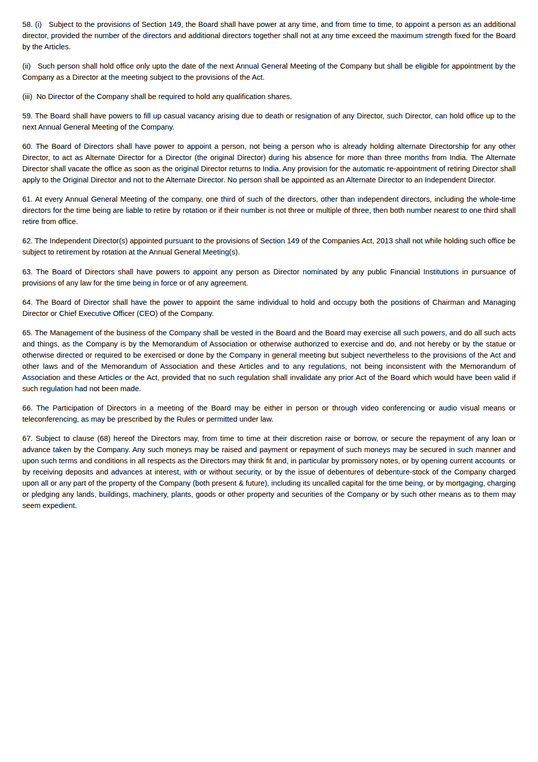58. (i) Subject to the provisions of Section 149, the Board shall have power at any time, and from time to time, to appoint a person as an additional director, provided the number of the directors and additional directors together shall not at any time exceed the maximum strength fixed for the Board by the Articles.
(ii) Such person shall hold office only upto the date of the next Annual General Meeting of the Company but shall be eligible for appointment by the Company as a Director at the meeting subject to the provisions of the Act.
(iii) No Director of the Company shall be required to hold any qualification shares.
59. The Board shall have powers to fill up casual vacancy arising due to death or resignation of any Director, such Director, can hold office up to the next Annual General Meeting of the Company.
60. The Board of Directors shall have power to appoint a person, not being a person who is already holding alternate Directorship for any other Director, to act as Alternate Director for a Director (the original Director) during his absence for more than three months from India. The Alternate Director shall vacate the office as soon as the original Director returns to India. Any provision for the automatic re-appointment of retiring Director shall apply to the Original Director and not to the Alternate Director. No person shall be appointed as an Alternate Director to an Independent Director.
61. At every Annual General Meeting of the company, one third of such of the directors, other than independent directors, including the whole-time directors for the time being are liable to retire by rotation or if their number is not three or multiple of three, then both number nearest to one third shall retire from office.
62. The Independent Director(s) appointed pursuant to the provisions of Section 149 of the Companies Act, 2013 shall not while holding such office be subject to retirement by rotation at the Annual General Meeting(s).
63. The Board of Directors shall have powers to appoint any person as Director nominated by any public Financial Institutions in pursuance of provisions of any law for the time being in force or of any agreement.
64. The Board of Director shall have the power to appoint the same individual to hold and occupy both the positions of Chairman and Managing Director or Chief Executive Officer (CEO) of the Company.
65. The Management of the business of the Company shall be vested in the Board and the Board may exercise all such powers, and do all such acts and things, as the Company is by the Memorandum of Association or otherwise authorized to exercise and do, and not hereby or by the statue or otherwise directed or required to be exercised or done by the Company in general meeting but subject nevertheless to the provisions of the Act and other laws and of the Memorandum of Association and these Articles and to any regulations, not being inconsistent with the Memorandum of Association and these Articles or the Act, provided that no such regulation shall invalidate any prior Act of the Board which would have been valid if such regulation had not been made.
66. The Participation of Directors in a meeting of the Board may be either in person or through video conferencing or audio visual means or teleconferencing, as may be prescribed by the Rules or permitted under law.
67. Subject to clause (68) hereof the Directors may, from time to time at their discretion raise or borrow, or secure the repayment of any loan or advance taken by the Company. Any such moneys may be raised and payment or repayment of such moneys may be secured in such manner and upon such terms and conditions in all respects as the Directors may think fit and, in particular by promissory notes, or by opening current accounts or by receiving deposits and advances at interest, with or without security, or by the issue of debentures of debenture-stock of the Company charged upon all or any part of the property of the Company (both present & future), including its uncalled capital for the time being, or by mortgaging, charging or pledging any lands, buildings, machinery, plants, goods or other property and securities of the Company or by such other means as to them may seem expedient.